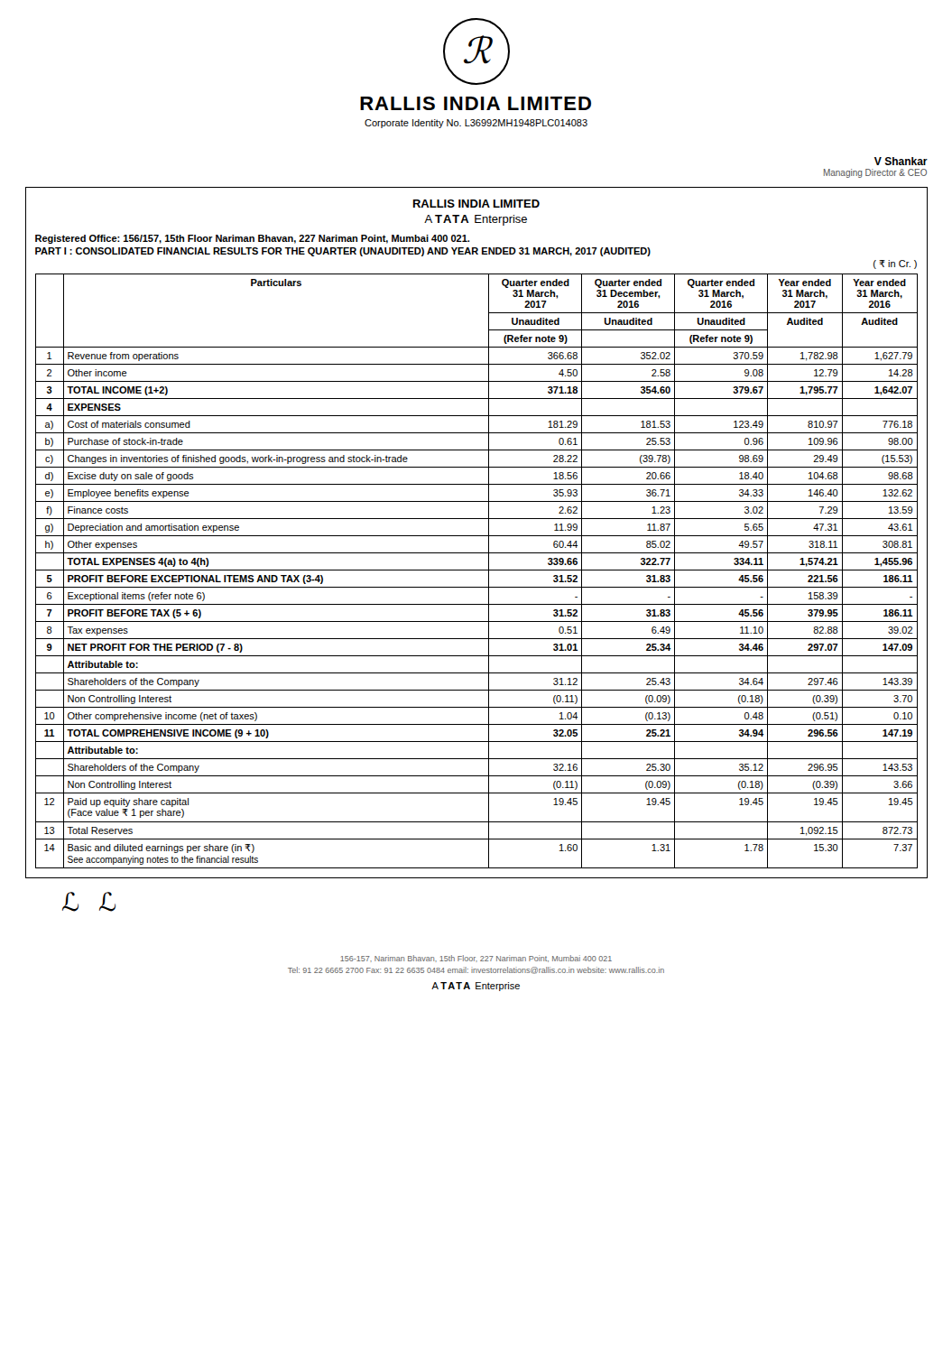ℛ
RALLIS INDIA LIMITED
Corporate Identity No. L36992MH1948PLC014083
V Shankar
Managing Director & CEO
RALLIS INDIA LIMITED
A TATA Enterprise
Registered Office: 156/157, 15th Floor Nariman Bhavan, 227 Nariman Point, Mumbai 400 021.
PART I : CONSOLIDATED FINANCIAL RESULTS FOR THE QUARTER (UNAUDITED) AND YEAR ENDED 31 MARCH, 2017 (AUDITED)
( ₹ in Cr. )
| | Particulars | Quarter ended 31 March, 2017 | Quarter ended 31 December, 2016 | Quarter ended 31 March, 2016 | Year ended 31 March, 2017 | Year ended 31 March, 2016 |
| --- | --- | --- | --- | --- | --- | --- |
| Unaudited | Unaudited | Unaudited | Audited | Audited |
| (Refer note 9) | | (Refer note 9) |
| 1 | Revenue from operations | 366.68 | 352.02 | 370.59 | 1,782.98 | 1,627.79 |
| 2 | Other income | 4.50 | 2.58 | 9.08 | 12.79 | 14.28 |
| 3 | TOTAL INCOME (1+2) | 371.18 | 354.60 | 379.67 | 1,795.77 | 1,642.07 |
| 4 | EXPENSES | | | | | |
| a) | Cost of materials consumed | 181.29 | 181.53 | 123.49 | 810.97 | 776.18 |
| b) | Purchase of stock-in-trade | 0.61 | 25.53 | 0.96 | 109.96 | 98.00 |
| c) | Changes in inventories of finished goods, work-in-progress and stock-in-trade | 28.22 | (39.78) | 98.69 | 29.49 | (15.53) |
| d) | Excise duty on sale of goods | 18.56 | 20.66 | 18.40 | 104.68 | 98.68 |
| e) | Employee benefits expense | 35.93 | 36.71 | 34.33 | 146.40 | 132.62 |
| f) | Finance costs | 2.62 | 1.23 | 3.02 | 7.29 | 13.59 |
| g) | Depreciation and amortisation expense | 11.99 | 11.87 | 5.65 | 47.31 | 43.61 |
| h) | Other expenses | 60.44 | 85.02 | 49.57 | 318.11 | 308.81 |
| | TOTAL EXPENSES 4(a) to 4(h) | 339.66 | 322.77 | 334.11 | 1,574.21 | 1,455.96 |
| 5 | PROFIT BEFORE EXCEPTIONAL ITEMS AND TAX (3-4) | 31.52 | 31.83 | 45.56 | 221.56 | 186.11 |
| 6 | Exceptional items (refer note 6) | - | - | - | 158.39 | - |
| 7 | PROFIT BEFORE TAX (5 + 6) | 31.52 | 31.83 | 45.56 | 379.95 | 186.11 |
| 8 | Tax expenses | 0.51 | 6.49 | 11.10 | 82.88 | 39.02 |
| 9 | NET PROFIT FOR THE PERIOD (7 - 8) | 31.01 | 25.34 | 34.46 | 297.07 | 147.09 |
| | Attributable to: | | | | | |
| | Shareholders of the Company | 31.12 | 25.43 | 34.64 | 297.46 | 143.39 |
| | Non Controlling Interest | (0.11) | (0.09) | (0.18) | (0.39) | 3.70 |
| 10 | Other comprehensive income (net of taxes) | 1.04 | (0.13) | 0.48 | (0.51) | 0.10 |
| 11 | TOTAL COMPREHENSIVE INCOME (9 + 10) | 32.05 | 25.21 | 34.94 | 296.56 | 147.19 |
| | Attributable to: | | | | | |
| | Shareholders of the Company | 32.16 | 25.30 | 35.12 | 296.95 | 143.53 |
| | Non Controlling Interest | (0.11) | (0.09) | (0.18) | (0.39) | 3.66 |
| 12 | Paid up equity share capital (Face value ₹ 1 per share) | 19.45 | 19.45 | 19.45 | 19.45 | 19.45 |
| 13 | Total Reserves | | | | 1,092.15 | 872.73 |
| 14 | Basic and diluted earnings per share (in ₹) See accompanying notes to the financial results | 1.60 | 1.31 | 1.78 | 15.30 | 7.37 |
ℒ ℒ
156-157, Nariman Bhavan, 15th Floor, 227 Nariman Point, Mumbai 400 021
Tel: 91 22 6665 2700 Fax: 91 22 6635 0484 email: investorrelations@rallis.co.in website: www.rallis.co.in
A TATA Enterprise